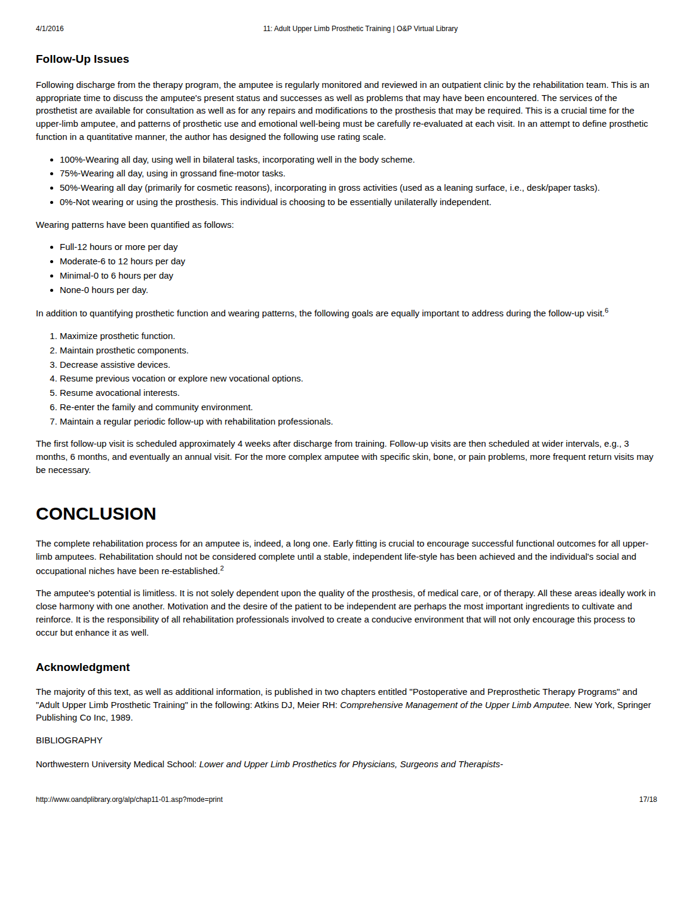4/1/2016 11: Adult Upper Limb Prosthetic Training | O&P Virtual Library
Follow-Up Issues
Following discharge from the therapy program, the amputee is regularly monitored and reviewed in an outpatient clinic by the rehabilitation team. This is an appropriate time to discuss the amputee's present status and successes as well as problems that may have been encountered. The services of the prosthetist are available for consultation as well as for any repairs and modifications to the prosthesis that may be required. This is a crucial time for the upper-limb amputee, and patterns of prosthetic use and emotional well-being must be carefully re-evaluated at each visit. In an attempt to define prosthetic function in a quantitative manner, the author has designed the following use rating scale.
100%-Wearing all day, using well in bilateral tasks, incorporating well in the body scheme.
75%-Wearing all day, using in grossand fine-motor tasks.
50%-Wearing all day (primarily for cosmetic reasons), incorporating in gross activities (used as a leaning surface, i.e., desk/paper tasks).
0%-Not wearing or using the prosthesis. This individual is choosing to be essentially unilaterally independent.
Wearing patterns have been quantified as follows:
Full-12 hours or more per day
Moderate-6 to 12 hours per day
Minimal-0 to 6 hours per day
None-0 hours per day.
In addition to quantifying prosthetic function and wearing patterns, the following goals are equally important to address during the follow-up visit.6
Maximize prosthetic function.
Maintain prosthetic components.
Decrease assistive devices.
Resume previous vocation or explore new vocational options.
Resume avocational interests.
Re-enter the family and community environment.
Maintain a regular periodic follow-up with rehabilitation professionals.
The first follow-up visit is scheduled approximately 4 weeks after discharge from training. Follow-up visits are then scheduled at wider intervals, e.g., 3 months, 6 months, and eventually an annual visit. For the more complex amputee with specific skin, bone, or pain problems, more frequent return visits may be necessary.
CONCLUSION
The complete rehabilitation process for an amputee is, indeed, a long one. Early fitting is crucial to encourage successful functional outcomes for all upper-limb amputees. Rehabilitation should not be considered complete until a stable, independent life-style has been achieved and the individual's social and occupational niches have been re-established.2
The amputee's potential is limitless. It is not solely dependent upon the quality of the prosthesis, of medical care, or of therapy. All these areas ideally work in close harmony with one another. Motivation and the desire of the patient to be independent are perhaps the most important ingredients to cultivate and reinforce. It is the responsibility of all rehabilitation professionals involved to create a conducive environment that will not only encourage this process to occur but enhance it as well.
Acknowledgment
The majority of this text, as well as additional information, is published in two chapters entitled "Postoperative and Preprosthetic Therapy Programs" and "Adult Upper Limb Prosthetic Training" in the following: Atkins DJ, Meier RH: Comprehensive Management of the Upper Limb Amputee. New York, Springer Publishing Co Inc, 1989.
BIBLIOGRAPHY
Northwestern University Medical School: Lower and Upper Limb Prosthetics for Physicians, Surgeons and Therapists-
http://www.oandplibrary.org/alp/chap11-01.asp?mode=print 17/18